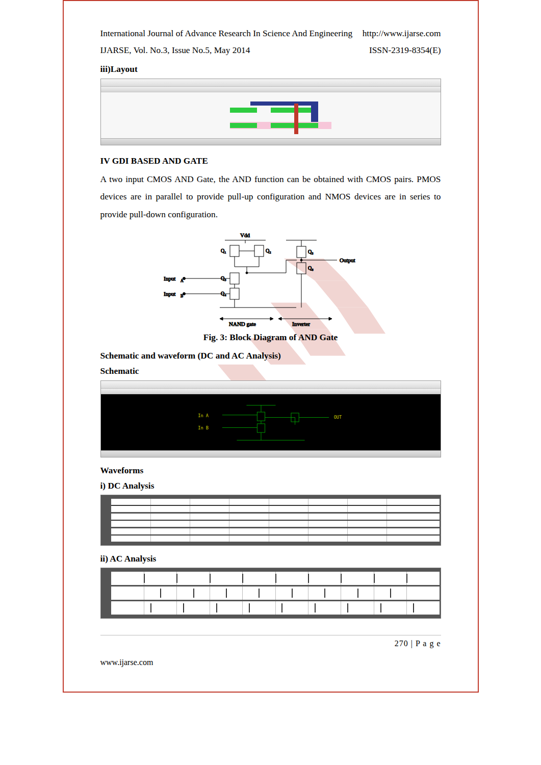International Journal of Advance Research In Science And Engineering
http://www.ijarse.com
IJARSE, Vol. No.3, Issue No.5, May 2014
ISSN-2319-8354(E)
iii)Layout
IV GDI BASED AND GATE
A two input CMOS AND Gate, the AND function can be obtained with CMOS pairs. PMOS devices are in parallel to provide pull-up configuration and NMOS devices are in series to provide pull-down configuration.
Vdd Q₁ Q₂ Q₃ Q₄ Input A Input B Q₅ Q₆ Output NAND gate Inverter
Fig. 3: Block Diagram of AND Gate
Schematic and waveform (DC and AC Analysis)
Schematic
In A In B OUT
Waveforms
i) DC Analysis
ii) AC Analysis
270 | P a g e
www.ijarse.com